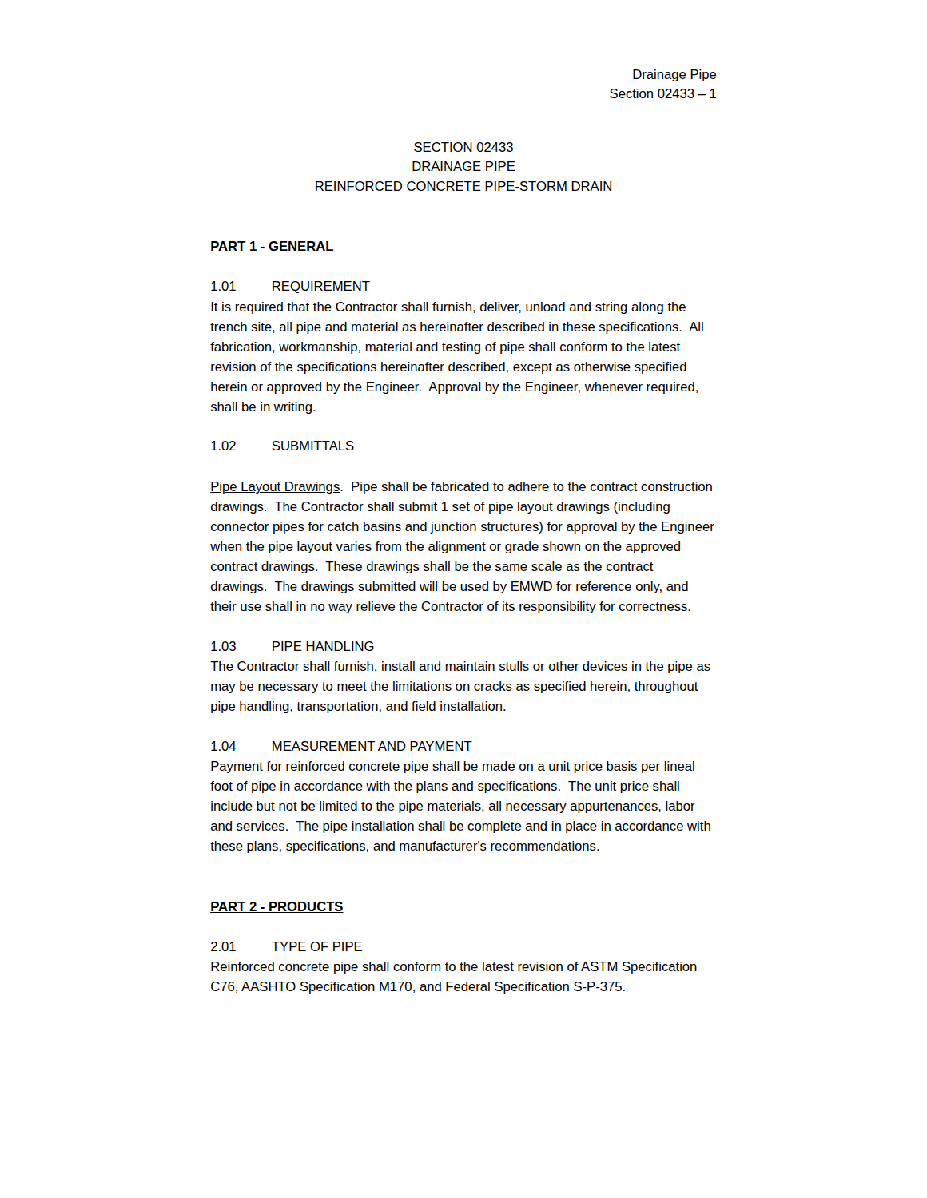Drainage Pipe
Section 02433 – 1
SECTION 02433
DRAINAGE PIPE
REINFORCED CONCRETE PIPE-STORM DRAIN
PART 1 - GENERAL
1.01 REQUIREMENT
It is required that the Contractor shall furnish, deliver, unload and string along the trench site, all pipe and material as hereinafter described in these specifications. All fabrication, workmanship, material and testing of pipe shall conform to the latest revision of the specifications hereinafter described, except as otherwise specified herein or approved by the Engineer. Approval by the Engineer, whenever required, shall be in writing.
1.02 SUBMITTALS
Pipe Layout Drawings. Pipe shall be fabricated to adhere to the contract construction drawings. The Contractor shall submit 1 set of pipe layout drawings (including connector pipes for catch basins and junction structures) for approval by the Engineer when the pipe layout varies from the alignment or grade shown on the approved contract drawings. These drawings shall be the same scale as the contract drawings. The drawings submitted will be used by EMWD for reference only, and their use shall in no way relieve the Contractor of its responsibility for correctness.
1.03 PIPE HANDLING
The Contractor shall furnish, install and maintain stulls or other devices in the pipe as may be necessary to meet the limitations on cracks as specified herein, throughout pipe handling, transportation, and field installation.
1.04 MEASUREMENT AND PAYMENT
Payment for reinforced concrete pipe shall be made on a unit price basis per lineal foot of pipe in accordance with the plans and specifications. The unit price shall include but not be limited to the pipe materials, all necessary appurtenances, labor and services. The pipe installation shall be complete and in place in accordance with these plans, specifications, and manufacturer's recommendations.
PART 2 - PRODUCTS
2.01 TYPE OF PIPE
Reinforced concrete pipe shall conform to the latest revision of ASTM Specification C76, AASHTO Specification M170, and Federal Specification S-P-375.